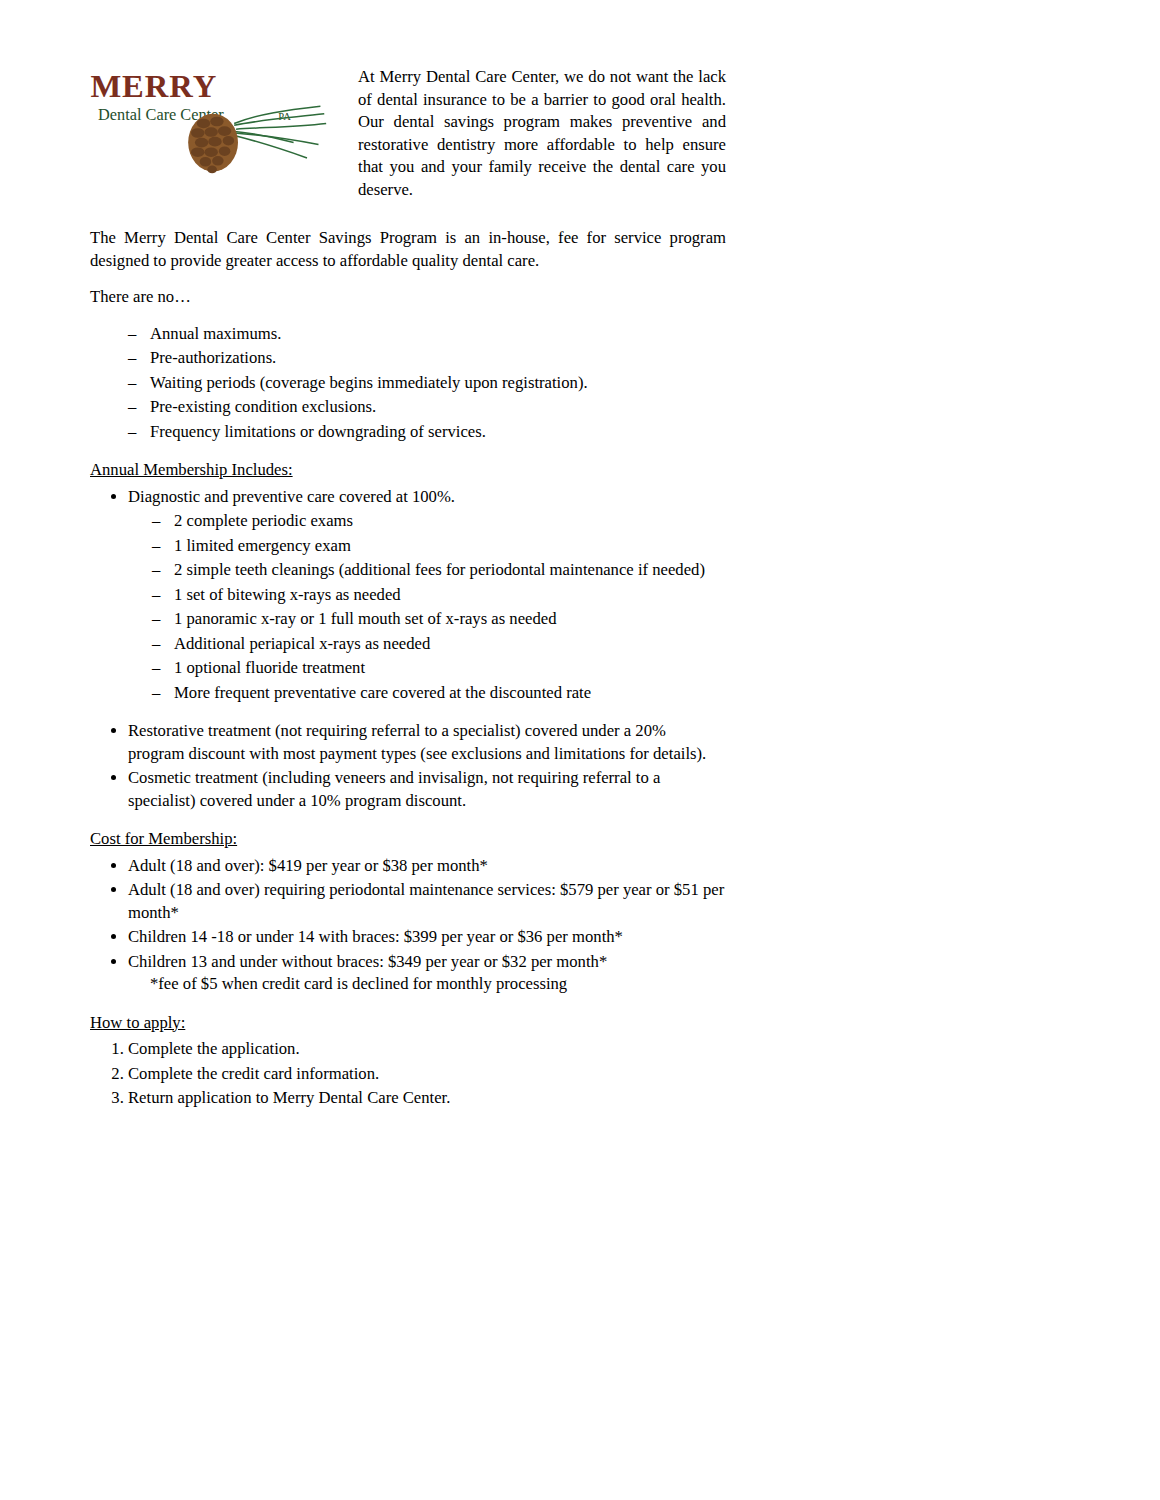MERRY Dental Care Center, PA
At Merry Dental Care Center, we do not want the lack of dental insurance to be a barrier to good oral health. Our dental savings program makes preventive and restorative dentistry more affordable to help ensure that you and your family receive the dental care you deserve.
The Merry Dental Care Center Savings Program is an in-house, fee for service program designed to provide greater access to affordable quality dental care.
There are no…
Annual maximums.
Pre-authorizations.
Waiting periods (coverage begins immediately upon registration).
Pre-existing condition exclusions.
Frequency limitations or downgrading of services.
Annual Membership Includes:
Diagnostic and preventive care covered at 100%.
2 complete periodic exams
1 limited emergency exam
2 simple teeth cleanings (additional fees for periodontal maintenance if needed)
1 set of bitewing x-rays as needed
1 panoramic x-ray or 1 full mouth set of x-rays as needed
Additional periapical x-rays as needed
1 optional fluoride treatment
More frequent preventative care covered at the discounted rate
Restorative treatment (not requiring referral to a specialist) covered under a 20% program discount with most payment types (see exclusions and limitations for details).
Cosmetic treatment (including veneers and invisalign, not requiring referral to a specialist) covered under a 10% program discount.
Cost for Membership:
Adult (18 and over): $419 per year or $38 per month*
Adult (18 and over) requiring periodontal maintenance services: $579 per year or $51 per month*
Children 14 -18 or under 14 with braces: $399 per year or $36 per month*
Children 13 and under without braces: $349 per year or $32 per month*
*fee of $5 when credit card is declined for monthly processing
How to apply:
Complete the application.
Complete the credit card information.
Return application to Merry Dental Care Center.